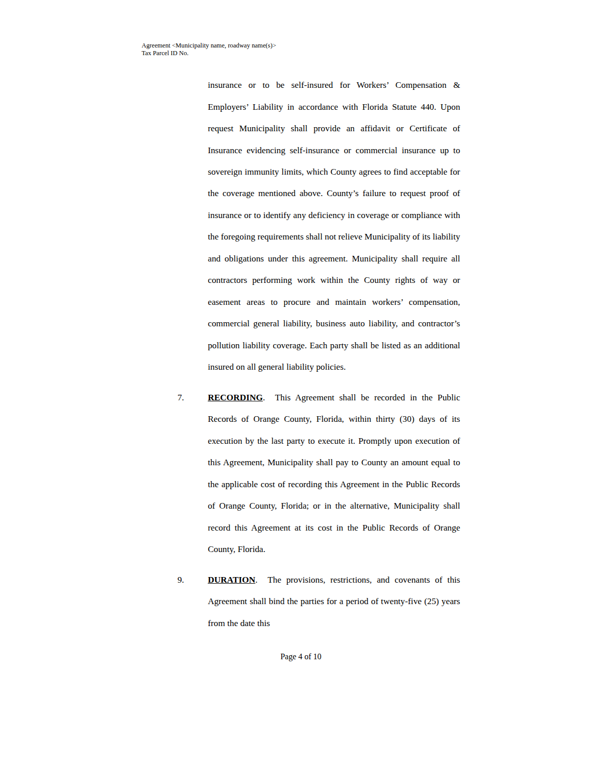Agreement <Municipality name, roadway name(s)>
Tax Parcel ID No.
insurance or to be self-insured for Workers’ Compensation & Employers’ Liability in accordance with Florida Statute 440. Upon request Municipality shall provide an affidavit or Certificate of Insurance evidencing self-insurance or commercial insurance up to sovereign immunity limits, which County agrees to find acceptable for the coverage mentioned above. County’s failure to request proof of insurance or to identify any deficiency in coverage or compliance with the foregoing requirements shall not relieve Municipality of its liability and obligations under this agreement. Municipality shall require all contractors performing work within the County rights of way or easement areas to procure and maintain workers’ compensation, commercial general liability, business auto liability, and contractor’s pollution liability coverage. Each party shall be listed as an additional insured on all general liability policies.
7. RECORDING. This Agreement shall be recorded in the Public Records of Orange County, Florida, within thirty (30) days of its execution by the last party to execute it. Promptly upon execution of this Agreement, Municipality shall pay to County an amount equal to the applicable cost of recording this Agreement in the Public Records of Orange County, Florida; or in the alternative, Municipality shall record this Agreement at its cost in the Public Records of Orange County, Florida.
9. DURATION. The provisions, restrictions, and covenants of this Agreement shall bind the parties for a period of twenty-five (25) years from the date this
Page 4 of 10